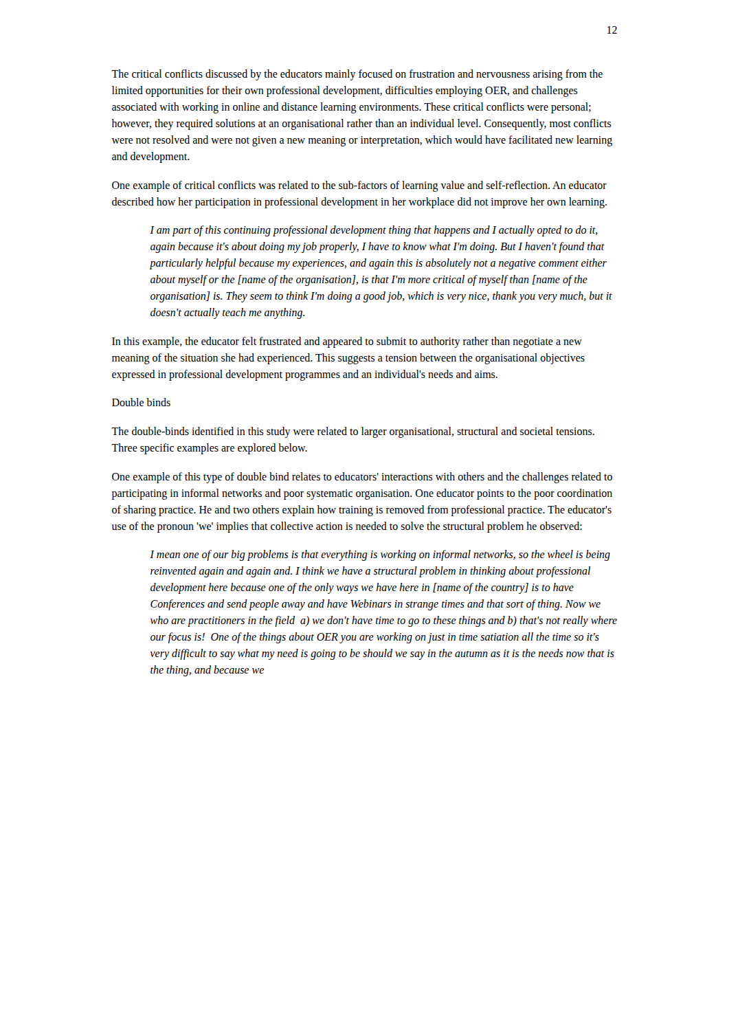12
The critical conflicts discussed by the educators mainly focused on frustration and nervousness arising from the limited opportunities for their own professional development, difficulties employing OER, and challenges associated with working in online and distance learning environments. These critical conflicts were personal; however, they required solutions at an organisational rather than an individual level. Consequently, most conflicts were not resolved and were not given a new meaning or interpretation, which would have facilitated new learning and development.
One example of critical conflicts was related to the sub-factors of learning value and self-reflection. An educator described how her participation in professional development in her workplace did not improve her own learning.
I am part of this continuing professional development thing that happens and I actually opted to do it, again because it's about doing my job properly, I have to know what I'm doing. But I haven't found that particularly helpful because my experiences, and again this is absolutely not a negative comment either about myself or the [name of the organisation], is that I'm more critical of myself than [name of the organisation] is. They seem to think I'm doing a good job, which is very nice, thank you very much, but it doesn't actually teach me anything.
In this example, the educator felt frustrated and appeared to submit to authority rather than negotiate a new meaning of the situation she had experienced. This suggests a tension between the organisational objectives expressed in professional development programmes and an individual's needs and aims.
Double binds
The double-binds identified in this study were related to larger organisational, structural and societal tensions. Three specific examples are explored below.
One example of this type of double bind relates to educators' interactions with others and the challenges related to participating in informal networks and poor systematic organisation. One educator points to the poor coordination of sharing practice. He and two others explain how training is removed from professional practice. The educator's use of the pronoun 'we' implies that collective action is needed to solve the structural problem he observed:
I mean one of our big problems is that everything is working on informal networks, so the wheel is being reinvented again and again and. I think we have a structural problem in thinking about professional development here because one of the only ways we have here in [name of the country] is to have Conferences and send people away and have Webinars in strange times and that sort of thing. Now we who are practitioners in the field a) we don't have time to go to these things and b) that's not really where our focus is! One of the things about OER you are working on just in time satiation all the time so it's very difficult to say what my need is going to be should we say in the autumn as it is the needs now that is the thing, and because we